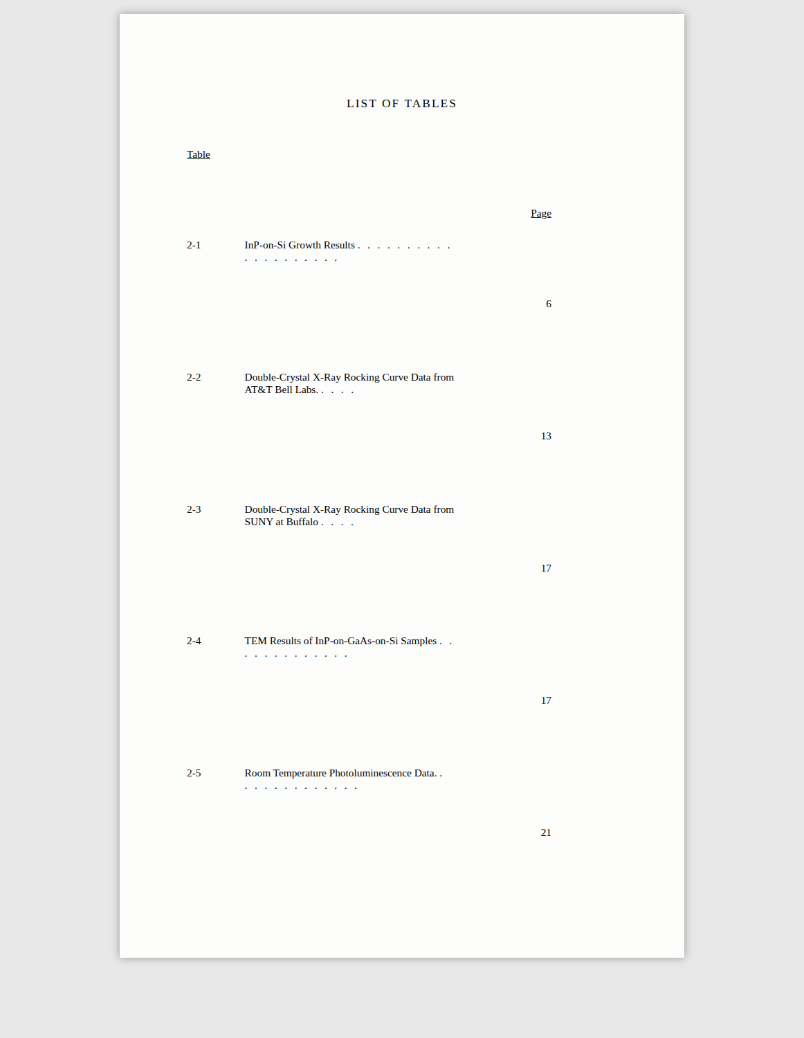LIST OF TABLES
| Table | | Page |
| --- | --- | --- |
| 2-1 | InP-on-Si Growth Results . . . . . . . . . . . . . . . . . . . . | 6 |
| 2-2 | Double-Crystal X-Ray Rocking Curve Data from AT&T Bell Labs. . . . . | 13 |
| 2-3 | Double-Crystal X-Ray Rocking Curve Data from SUNY at Buffalo . . . . | 17 |
| 2-4 | TEM Results of InP-on-GaAs-on-Si Samples . . . . . . . . . . . . . | 17 |
| 2-5 | Room Temperature Photoluminescence Data. . . . . . . . . . . . . . | 21 |